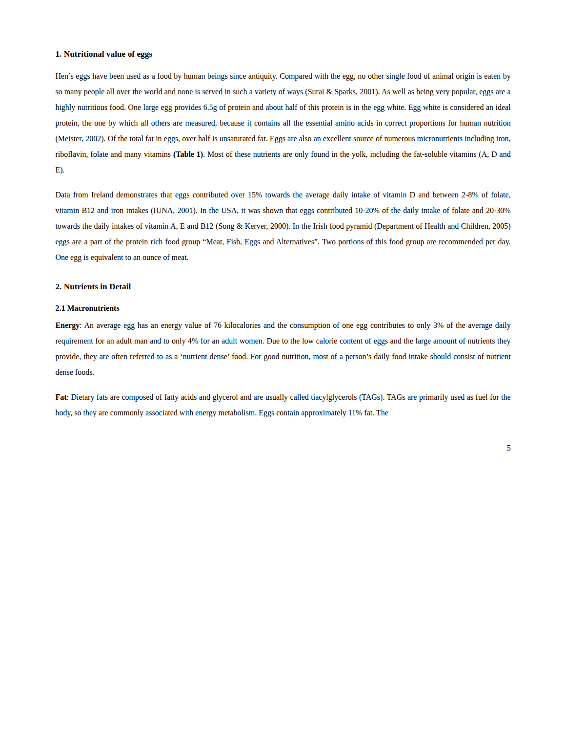1. Nutritional value of eggs
Hen’s eggs have been used as a food by human beings since antiquity. Compared with the egg, no other single food of animal origin is eaten by so many people all over the world and none is served in such a variety of ways (Surai & Sparks, 2001). As well as being very popular, eggs are a highly nutritious food. One large egg provides 6.5g of protein and about half of this protein is in the egg white. Egg white is considered an ideal protein, the one by which all others are measured, because it contains all the essential amino acids in correct proportions for human nutrition (Meister, 2002). Of the total fat in eggs, over half is unsaturated fat. Eggs are also an excellent source of numerous micronutrients including iron, riboflavin, folate and many vitamins (Table 1). Most of these nutrients are only found in the yolk, including the fat-soluble vitamins (A, D and E).
Data from Ireland demonstrates that eggs contributed over 15% towards the average daily intake of vitamin D and between 2-8% of folate, vitamin B12 and iron intakes (IUNA, 2001). In the USA, it was shown that eggs contributed 10-20% of the daily intake of folate and 20-30% towards the daily intakes of vitamin A, E and B12 (Song & Kerver, 2000). In the Irish food pyramid (Department of Health and Children, 2005) eggs are a part of the protein rich food group “Meat, Fish, Eggs and Alternatives”. Two portions of this food group are recommended per day. One egg is equivalent to an ounce of meat.
2. Nutrients in Detail
2.1 Macronutrients
Energy: An average egg has an energy value of 76 kilocalories and the consumption of one egg contributes to only 3% of the average daily requirement for an adult man and to only 4% for an adult women. Due to the low calorie content of eggs and the large amount of nutrients they provide, they are often referred to as a ‘nutrient dense’ food. For good nutrition, most of a person’s daily food intake should consist of nutrient dense foods.
Fat: Dietary fats are composed of fatty acids and glycerol and are usually called tiacylglycerols (TAGs). TAGs are primarily used as fuel for the body, so they are commonly associated with energy metabolism. Eggs contain approximately 11% fat. The
5